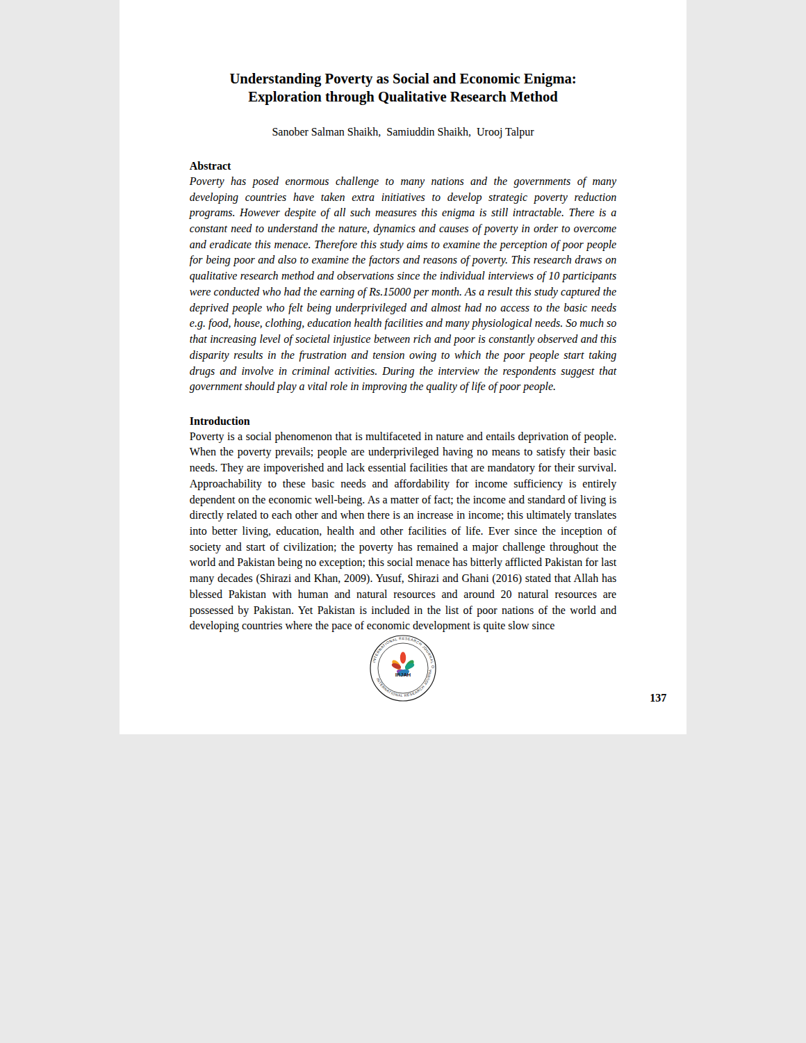Understanding Poverty as Social and Economic Enigma:
Exploration through Qualitative Research Method
Sanober Salman Shaikh, Samiuddin Shaikh, Urooj Talpur
Abstract
Poverty has posed enormous challenge to many nations and the governments of many developing countries have taken extra initiatives to develop strategic poverty reduction programs. However despite of all such measures this enigma is still intractable. There is a constant need to understand the nature, dynamics and causes of poverty in order to overcome and eradicate this menace. Therefore this study aims to examine the perception of poor people for being poor and also to examine the factors and reasons of poverty. This research draws on qualitative research method and observations since the individual interviews of 10 participants were conducted who had the earning of Rs.15000 per month. As a result this study captured the deprived people who felt being underprivileged and almost had no access to the basic needs e.g. food, house, clothing, education health facilities and many physiological needs. So much so that increasing level of societal injustice between rich and poor is constantly observed and this disparity results in the frustration and tension owing to which the poor people start taking drugs and involve in criminal activities. During the interview the respondents suggest that government should play a vital role in improving the quality of life of poor people.
Introduction
Poverty is a social phenomenon that is multifaceted in nature and entails deprivation of people. When the poverty prevails; people are underprivileged having no means to satisfy their basic needs. They are impoverished and lack essential facilities that are mandatory for their survival. Approachability to these basic needs and affordability for income sufficiency is entirely dependent on the economic well-being. As a matter of fact; the income and standard of living is directly related to each other and when there is an increase in income; this ultimately translates into better living, education, health and other facilities of life. Ever since the inception of society and start of civilization; the poverty has remained a major challenge throughout the world and Pakistan being no exception; this social menace has bitterly afflicted Pakistan for last many decades (Shirazi and Khan, 2009). Yusuf, Shirazi and Ghani (2016) stated that Allah has blessed Pakistan with human and natural resources and around 20 natural resources are possessed by Pakistan. Yet Pakistan is included in the list of poor nations of the world and developing countries where the pace of economic development is quite slow since
INTERNATIONAL RESEARCH JOURNAL OF ARTS AND HUMANITIES INTERNATIONAL RESEARCH JOURNAL IRJAH
137